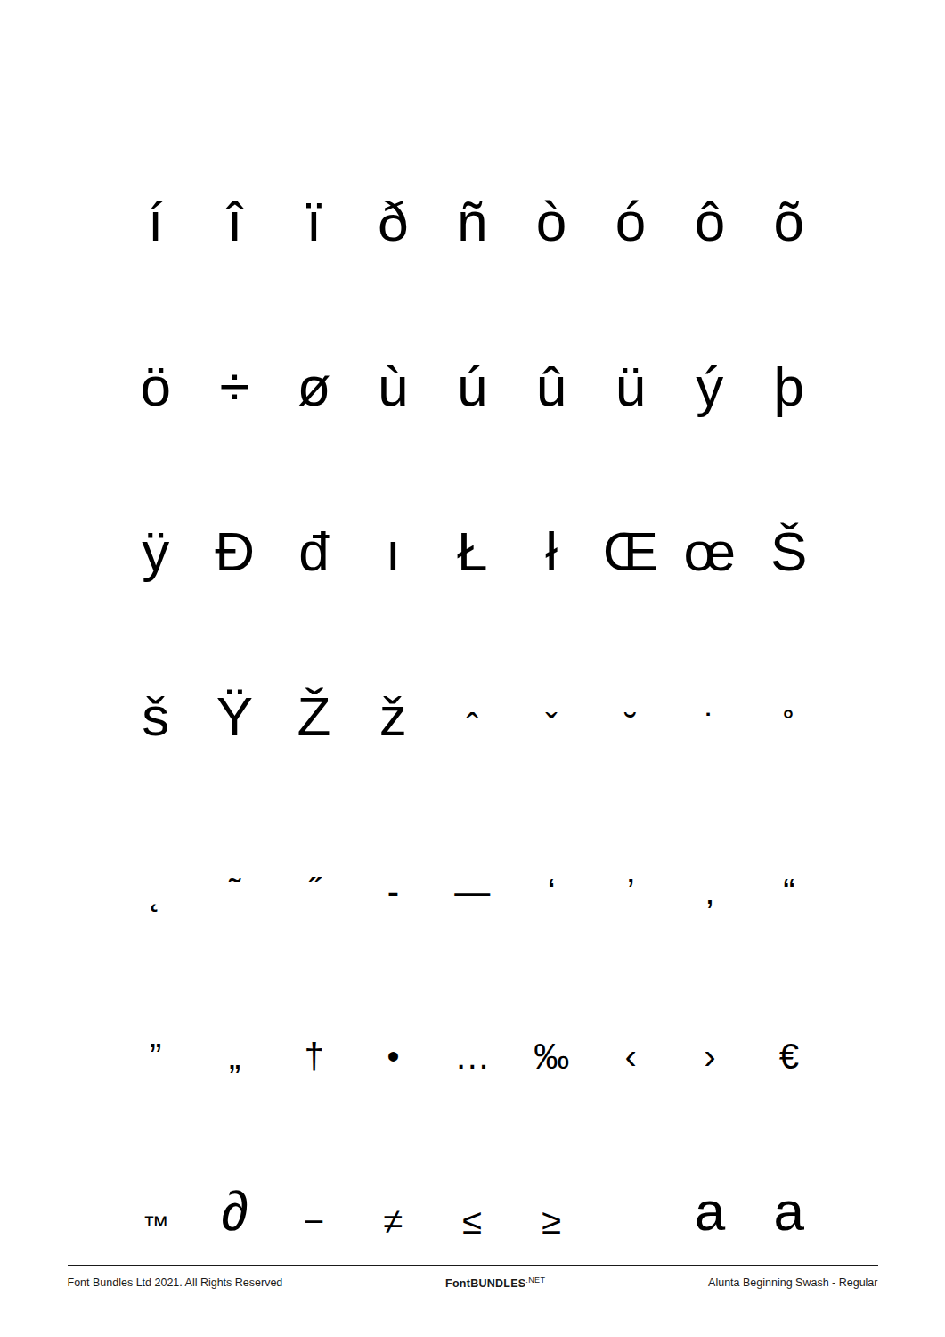í
î
ï
ð
ñ
ò
ó
ô
õ
ö
÷
ø
ù
ú
û
ü
ý
þ
ÿ
Đ
đ
ı
Ł
ł
Œ
œ
Š
š
Ÿ
Ž
ž
ˆ
ˇ
˘
˙
˚
˛
˜
˝
‐
—
‘
’
‚
“
”
„
†
•
…
‰
‹
›
€
™
∂
−
≠
≤
≥
a
a
Font Bundles Ltd 2021. All Rights Reserved
FontBUNDLES.NET
Alunta Beginning Swash - Regular